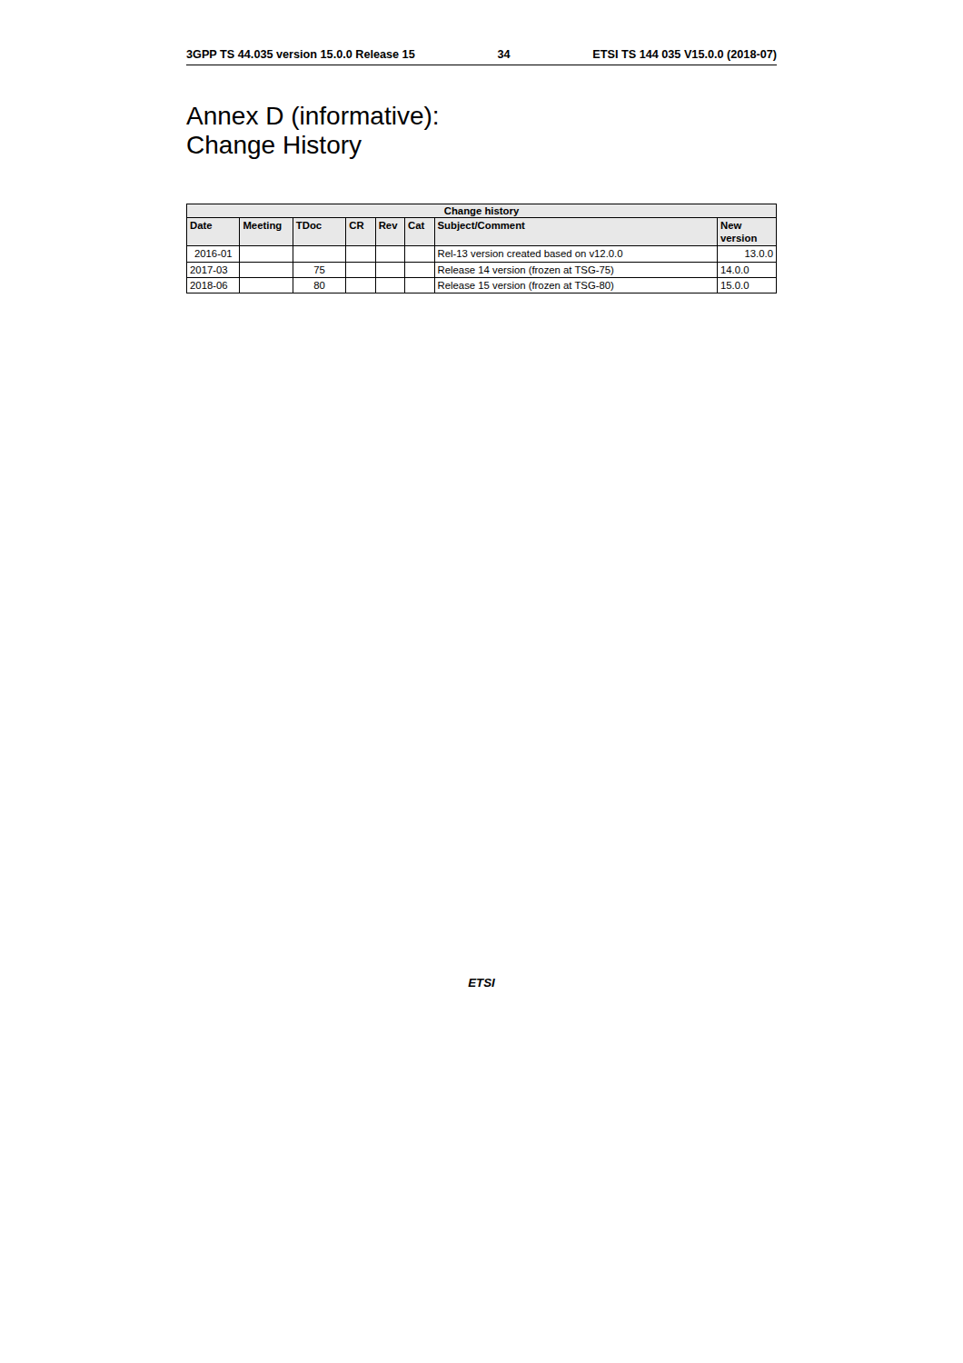3GPP TS 44.035 version 15.0.0 Release 15
34
ETSI TS 144 035 V15.0.0 (2018-07)
Annex D (informative):
Change History
Change history
| Date | Meeting | TDoc | CR | Rev | Cat | Subject/Comment | New version |
| --- | --- | --- | --- | --- | --- | --- | --- |
| 2016-01 | | | | | | Rel-13 version created based on v12.0.0 | 13.0.0 |
| 2017-03 | | 75 | | | | Release 14 version (frozen at TSG-75) | 14.0.0 |
| 2018-06 | | 80 | | | | Release 15 version (frozen at TSG-80) | 15.0.0 |
ETSI